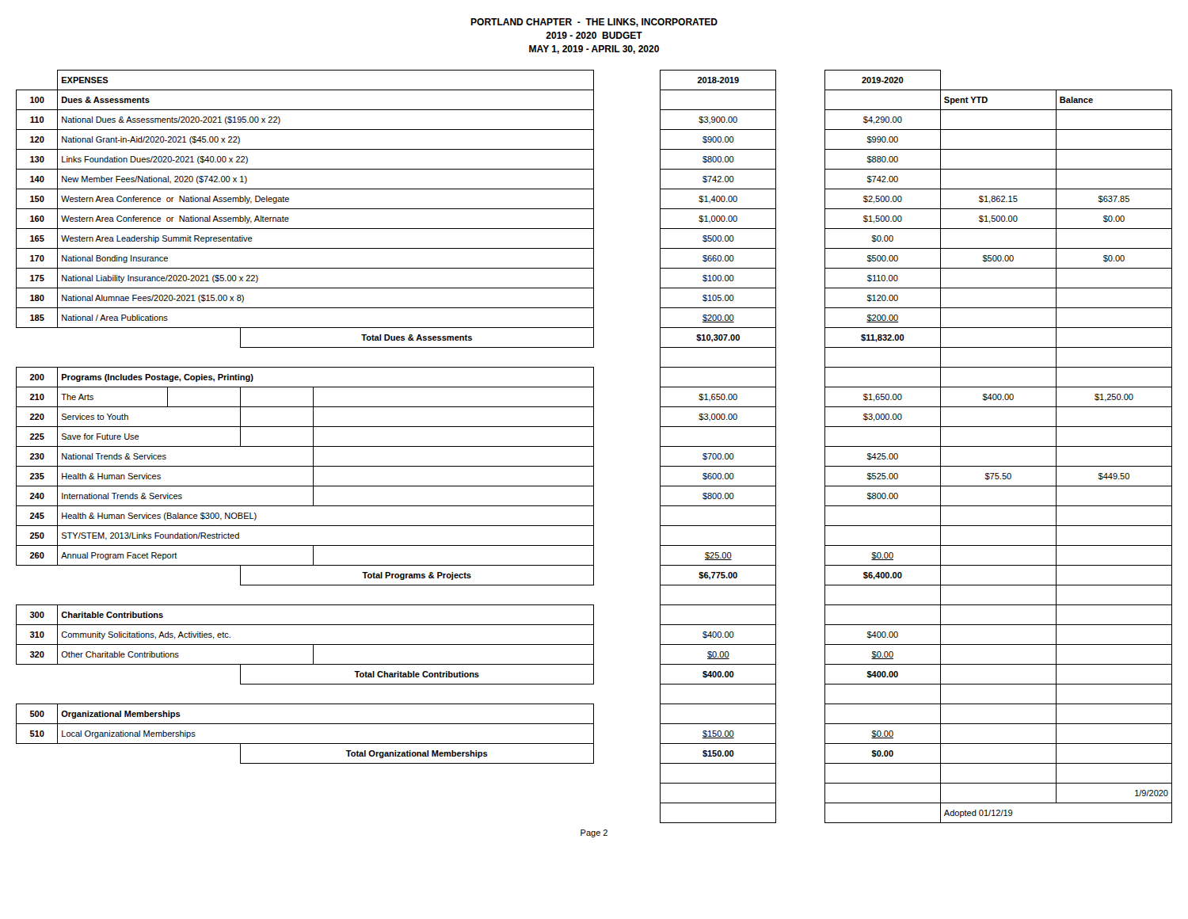PORTLAND CHAPTER - THE LINKS, INCORPORATED
2019 - 2020 BUDGET
MAY 1, 2019 - APRIL 30, 2020
| | EXPENSES | | 2018-2019 | | 2019-2020 | | |
| 100 | Dues & Assessments | | | | | Spent YTD | Balance |
| 110 | National Dues & Assessments/2020-2021 ($195.00 x 22) | | $3,900.00 | | $4,290.00 | | |
| 120 | National Grant-in-Aid/2020-2021 ($45.00 x 22) | | $900.00 | | $990.00 | | |
| 130 | Links Foundation Dues/2020-2021 ($40.00 x 22) | | $800.00 | | $880.00 | | |
| 140 | New Member Fees/National, 2020 ($742.00 x 1) | | $742.00 | | $742.00 | | |
| 150 | Western Area Conference or National Assembly, Delegate | | $1,400.00 | | $2,500.00 | $1,862.15 | $637.85 |
| 160 | Western Area Conference or National Assembly, Alternate | | $1,000.00 | | $1,500.00 | $1,500.00 | $0.00 |
| 165 | Western Area Leadership Summit Representative | | $500.00 | | $0.00 | | |
| 170 | National Bonding Insurance | | $660.00 | | $500.00 | $500.00 | $0.00 |
| 175 | National Liability Insurance/2020-2021 ($5.00 x 22) | | $100.00 | | $110.00 | | |
| 180 | National Alumnae Fees/2020-2021 ($15.00 x 8) | | $105.00 | | $120.00 | | |
| 185 | National / Area Publications | | $200.00 | | $200.00 | | |
| | | | Total Dues & Assessments | | $10,307.00 | | $11,832.00 | | |
| 200 | Programs (Includes Postage, Copies, Printing) | | | | | | |
| 210 | The Arts | | | | | $1,650.00 | | $1,650.00 | $400.00 | $1,250.00 |
| 220 | Services to Youth | | | | $3,000.00 | | $3,000.00 | | |
| 225 | Save for Future Use | | | | | | | | |
| 230 | National Trends & Services | | | $700.00 | | $425.00 | | |
| 235 | Health & Human Services | | | $600.00 | | $525.00 | $75.50 | $449.50 |
| 240 | International Trends & Services | | | $800.00 | | $800.00 | | |
| 245 | Health & Human Services (Balance $300, NOBEL) | | | | | | |
| 250 | STY/STEM, 2013/Links Foundation/Restricted | | | | | | |
| 260 | Annual Program Facet Report | | | $25.00 | | $0.00 | | |
| | | | Total Programs & Projects | | $6,775.00 | | $6,400.00 | | |
| 300 | Charitable Contributions | | | | | | |
| 310 | Community Solicitations, Ads, Activities, etc. | | $400.00 | | $400.00 | | |
| 320 | Other Charitable Contributions | | | $0.00 | | $0.00 | | |
| | | | Total Charitable Contributions | | $400.00 | | $400.00 | | |
| 500 | Organizational Memberships | | | | | | |
| 510 | Local Organizational Memberships | | $150.00 | | $0.00 | | |
| | | | Total Organizational Memberships | | $150.00 | | $0.00 | | |
| | | | | | | | | | | 1/9/2020 |
| | | | | | | | | | Adopted 01/12/19 |
Page 2